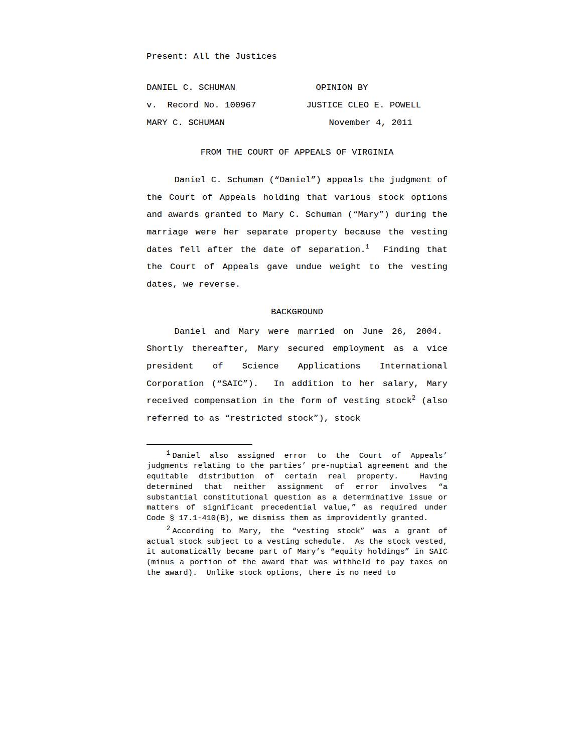Present: All the Justices
DANIEL C. SCHUMAN
v. Record No. 100967
MARY C. SCHUMAN
OPINION BY
JUSTICE CLEO E. POWELL
November 4, 2011
FROM THE COURT OF APPEALS OF VIRGINIA
Daniel C. Schuman (“Daniel”) appeals the judgment of the Court of Appeals holding that various stock options and awards granted to Mary C. Schuman (“Mary”) during the marriage were her separate property because the vesting dates fell after the date of separation.1 Finding that the Court of Appeals gave undue weight to the vesting dates, we reverse.
BACKGROUND
Daniel and Mary were married on June 26, 2004. Shortly thereafter, Mary secured employment as a vice president of Science Applications International Corporation (“SAIC”). In addition to her salary, Mary received compensation in the form of vesting stock2 (also referred to as “restricted stock”), stock
1 Daniel also assigned error to the Court of Appeals’ judgments relating to the parties’ pre-nuptial agreement and the equitable distribution of certain real property. Having determined that neither assignment of error involves “a substantial constitutional question as a determinative issue or matters of significant precedential value,” as required under Code § 17.1-410(B), we dismiss them as improvidently granted.
2 According to Mary, the “vesting stock” was a grant of actual stock subject to a vesting schedule. As the stock vested, it automatically became part of Mary’s “equity holdings” in SAIC (minus a portion of the award that was withheld to pay taxes on the award). Unlike stock options, there is no need to